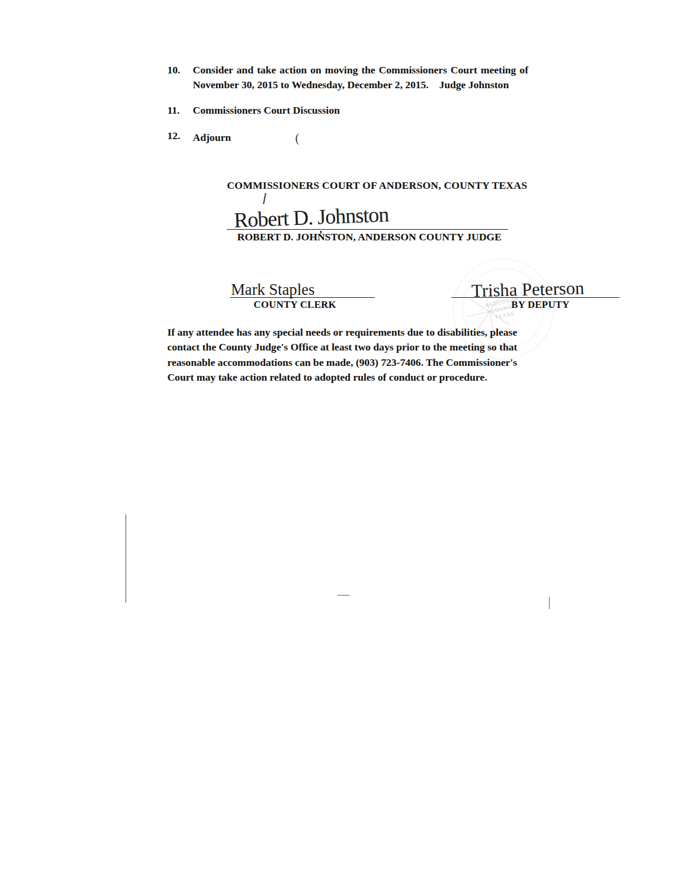10. Consider and take action on moving the Commissioners Court meeting of November 30, 2015 to Wednesday, December 2, 2015. Judge Johnston
11. Commissioners Court Discussion
12. Adjourn (
COMMISSIONERS COURT OF ANDERSON, COUNTY TEXAS /
Robert D. Johnston
ROBERT D. JOHNSTON, ANDERSON COUNTY JUDGE '
Mark Staples
COUNTY CLERK
Trisha Peterson
BY DEPUTY
ANDERSON
COUNTY
TEXAS
If any attendee has any special needs or requirements due to disabilities, please contact the County Judge's Office at least two days prior to the meeting so that reasonable accommodations can be made, (903) 723-7406. The Commissioner's Court may take action related to adopted rules of conduct or procedure.